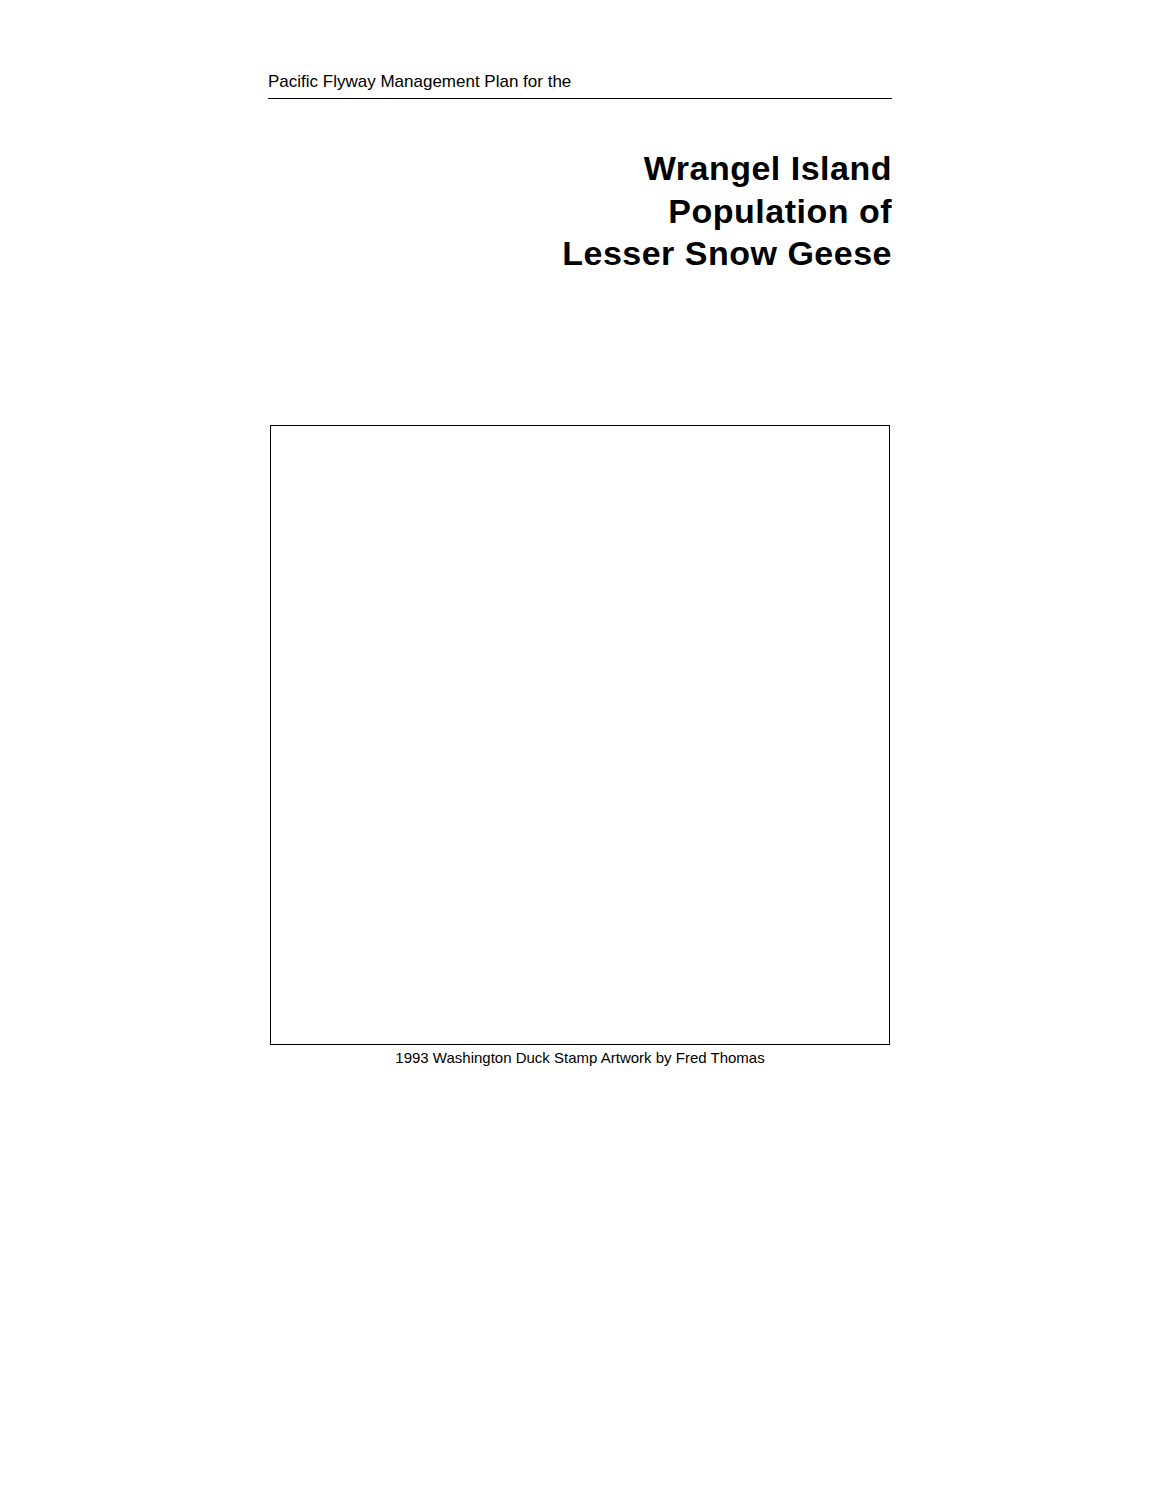Pacific Flyway Management Plan for the
Wrangel Island
Population of
Lesser Snow Geese
1993 Washington Duck Stamp Artwork by Fred Thomas